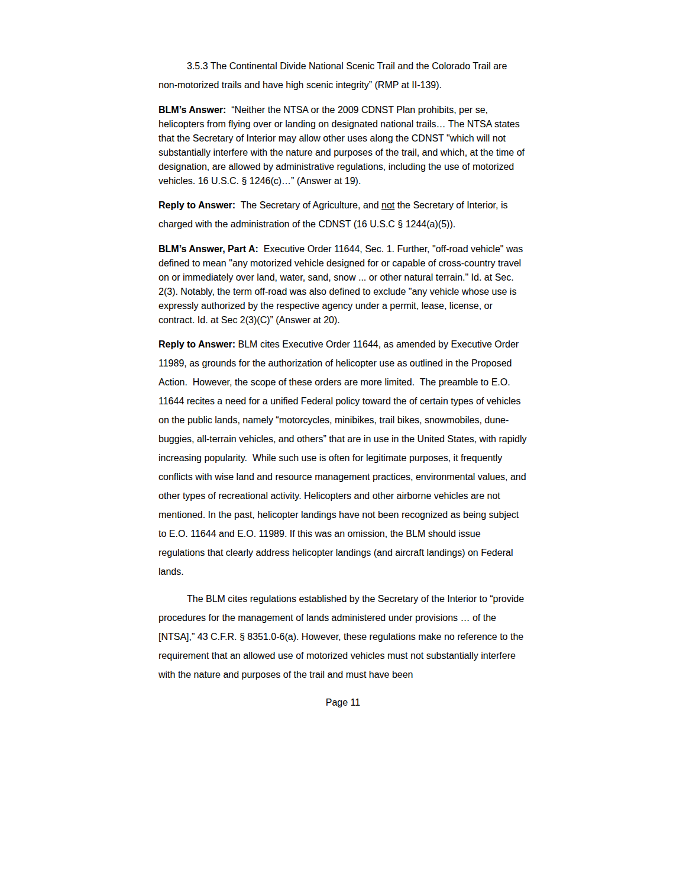3.5.3 The Continental Divide National Scenic Trail and the Colorado Trail are non-motorized trails and have high scenic integrity” (RMP at II-139).
BLM’s Answer: “Neither the NTSA or the 2009 CDNST Plan prohibits, per se, helicopters from flying over or landing on designated national trails… The NTSA states that the Secretary of Interior may allow other uses along the CDNST "which will not substantially interfere with the nature and purposes of the trail, and which, at the time of designation, are allowed by administrative regulations, including the use of motorized vehicles. 16 U.S.C. § 1246(c)…” (Answer at 19).
Reply to Answer: The Secretary of Agriculture, and not the Secretary of Interior, is charged with the administration of the CDNST (16 U.S.C § 1244(a)(5)).
BLM’s Answer, Part A: Executive Order 11644, Sec. 1. Further, "off-road vehicle" was defined to mean "any motorized vehicle designed for or capable of cross-country travel on or immediately over land, water, sand, snow ... or other natural terrain." Id. at Sec. 2(3). Notably, the term off-road was also defined to exclude "any vehicle whose use is expressly authorized by the respective agency under a permit, lease, license, or contract. Id. at Sec 2(3)(C)” (Answer at 20).
Reply to Answer: BLM cites Executive Order 11644, as amended by Executive Order 11989, as grounds for the authorization of helicopter use as outlined in the Proposed Action. However, the scope of these orders are more limited. The preamble to E.O. 11644 recites a need for a unified Federal policy toward the of certain types of vehicles on the public lands, namely “motorcycles, minibikes, trail bikes, snowmobiles, dune-buggies, all-terrain vehicles, and others” that are in use in the United States, with rapidly increasing popularity. While such use is often for legitimate purposes, it frequently conflicts with wise land and resource management practices, environmental values, and other types of recreational activity. Helicopters and other airborne vehicles are not mentioned. In the past, helicopter landings have not been recognized as being subject to E.O. 11644 and E.O. 11989. If this was an omission, the BLM should issue regulations that clearly address helicopter landings (and aircraft landings) on Federal lands.
The BLM cites regulations established by the Secretary of the Interior to “provide procedures for the management of lands administered under provisions … of the [NTSA],” 43 C.F.R. § 8351.0-6(a). However, these regulations make no reference to the requirement that an allowed use of motorized vehicles must not substantially interfere with the nature and purposes of the trail and must have been
Page 11